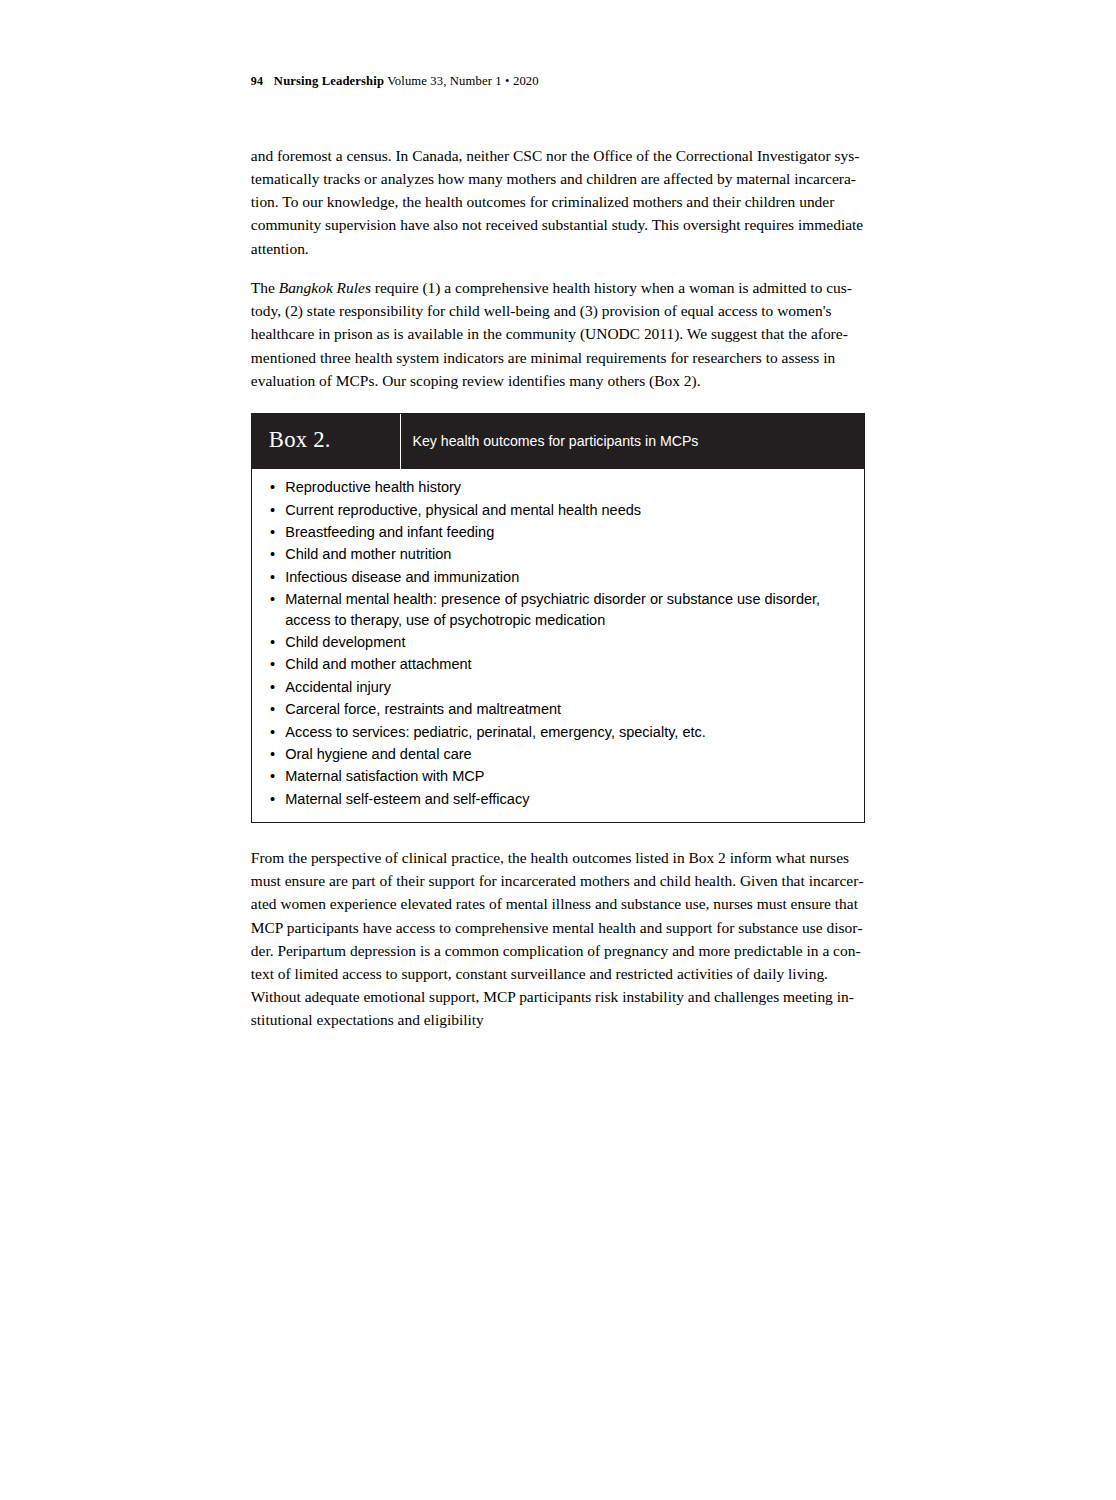94 Nursing Leadership Volume 33, Number 1 • 2020
and foremost a census. In Canada, neither CSC nor the Office of the Correctional Investigator systematically tracks or analyzes how many mothers and children are affected by maternal incarceration. To our knowledge, the health outcomes for criminalized mothers and their children under community supervision have also not received substantial study. This oversight requires immediate attention.
The Bangkok Rules require (1) a comprehensive health history when a woman is admitted to custody, (2) state responsibility for child well-being and (3) provision of equal access to women's healthcare in prison as is available in the community (UNODC 2011). We suggest that the aforementioned three health system indicators are minimal requirements for researchers to assess in evaluation of MCPs. Our scoping review identifies many others (Box 2).
Box 2.
Key health outcomes for participants in MCPs
Reproductive health history
Current reproductive, physical and mental health needs
Breastfeeding and infant feeding
Child and mother nutrition
Infectious disease and immunization
Maternal mental health: presence of psychiatric disorder or substance use disorder, access to therapy, use of psychotropic medication
Child development
Child and mother attachment
Accidental injury
Carceral force, restraints and maltreatment
Access to services: pediatric, perinatal, emergency, specialty, etc.
Oral hygiene and dental care
Maternal satisfaction with MCP
Maternal self-esteem and self-efficacy
From the perspective of clinical practice, the health outcomes listed in Box 2 inform what nurses must ensure are part of their support for incarcerated mothers and child health. Given that incarcerated women experience elevated rates of mental illness and substance use, nurses must ensure that MCP participants have access to comprehensive mental health and support for substance use disorder. Peripartum depression is a common complication of pregnancy and more predictable in a context of limited access to support, constant surveillance and restricted activities of daily living. Without adequate emotional support, MCP participants risk instability and challenges meeting institutional expectations and eligibility